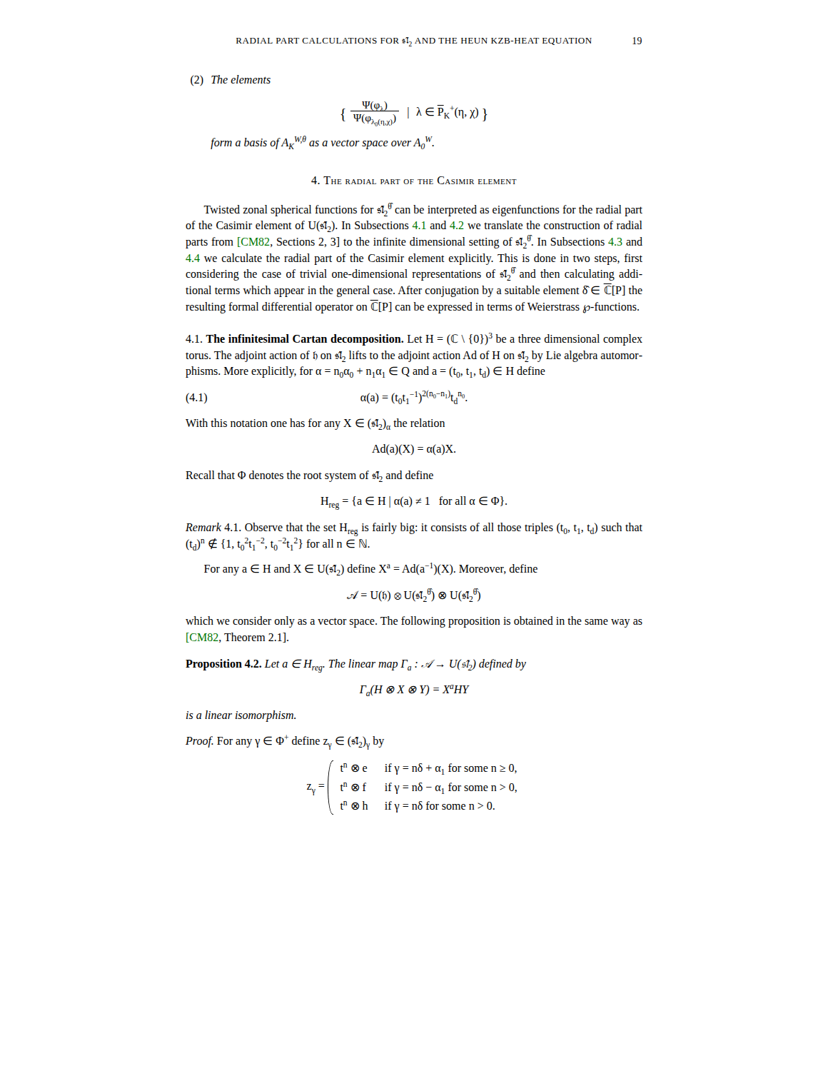RADIAL PART CALCULATIONS FOR 𝔰𝔩̂2 AND THE HEUN KZB-HEAT EQUATION19
(2) The elements
{ Ψ(φλ) Ψ(φλ0(η,χ)) | λ ∈ PK+(η, χ) }
form a basis of AKW,θ as a vector space over A0W.
4. The radial part of the Casimir element
Twisted zonal spherical functions for 𝔰𝔩̂2θ̂ can be interpreted as eigenfunctions for the radial part of the Casimir element of U(𝔰𝔩̂2). In Subsections 4.1 and 4.2 we translate the construction of radial parts from [CM82, Sections 2, 3] to the infinite dimensional setting of 𝔰𝔩̂2θ̂. In Subsections 4.3 and 4.4 we calculate the radial part of the Casimir element explicitly. This is done in two steps, first considering the case of trivial one-dimensional representations of 𝔰𝔩̂2θ̂ and then calculating additional terms which appear in the general case. After conjugation by a suitable element δ̂ ∈ ℂ[P] the resulting formal differential operator on ℂ[P] can be expressed in terms of Weierstrass ℘-functions.
4.1. The infinitesimal Cartan decomposition.
Let H = (ℂ \ {0})3 be a three dimensional complex torus. The adjoint action of 𝔥 on 𝔰𝔩̂2 lifts to the adjoint action Ad of H on 𝔰𝔩̂2 by Lie algebra automorphisms. More explicitly, for α = n0α0 + n1α1 ∈ Q and a = (t0, t1, td) ∈ H define
(4.1) α(a) = (t0t1−1)2(n0−n1)tdn0.
With this notation one has for any X ∈ (𝔰𝔩̂2)α the relation
Ad(a)(X) = α(a)X.
Recall that Φ denotes the root system of 𝔰𝔩̂2 and define
Hreg = {a ∈ H | α(a) ≠ 1 for all α ∈ Φ}.
Remark 4.1. Observe that the set Hreg is fairly big: it consists of all those triples (t0, t1, td) such that (td)n ∉ {1, t02t1−2, t0−2t12} for all n ∈ ℕ.
For any a ∈ H and X ∈ U(𝔰𝔩̂2) define Xa = Ad(a−1)(X). Moreover, define
𝒜 = U(𝔥) ⊗ U(𝔰𝔩̂2θ̂) ⊗ U(𝔰𝔩̂2θ̂)
which we consider only as a vector space. The following proposition is obtained in the same way as [CM82, Theorem 2.1].
Proposition 4.2. Let a ∈ Hreg. The linear map Γa : 𝒜 → U(𝔰𝔩̂2) defined by
Γa(H ⊗ X ⊗ Y) = XaHY
is a linear isomorphism.
Proof. For any γ ∈ Φ+ define zγ ∈ (𝔰𝔩̂2)γ by
zγ =
| t n ⊗ e | if γ = nδ + α 1 for some n ≥ 0, |
| t n ⊗ f | if γ = nδ − α 1 for some n > 0, |
| t n ⊗ h | if γ = nδ for some n > 0. |